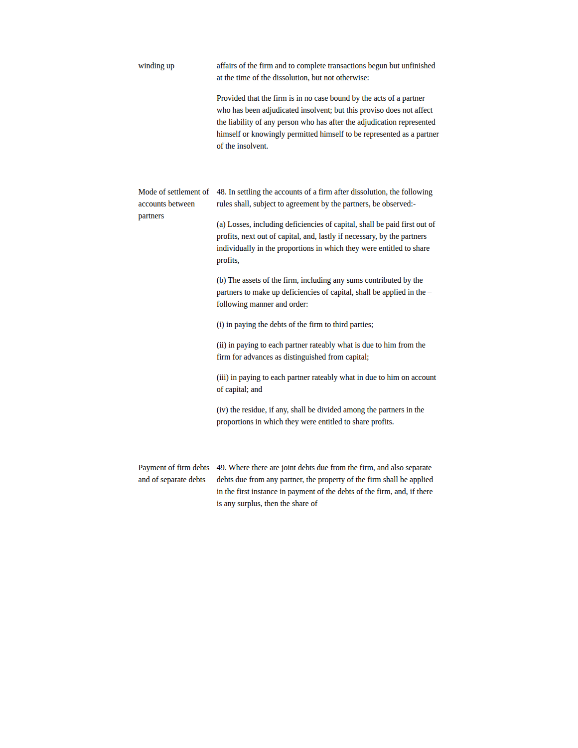| winding up | affairs of the firm and to complete transactions begun but unfinished at the time of the dissolution, but not otherwise: Provided that the firm is in no case bound by the acts of a partner who has been adjudicated insolvent; but this proviso does not affect the liability of any person who has after the adjudication represented himself or knowingly permitted himself to be represented as a partner of the insolvent. |
| Mode of settlement of accounts between partners | 48. In settling the accounts of a firm after dissolution, the following rules shall, subject to agreement by the partners, be observed:- (a) Losses, including deficiencies of capital, shall be paid first out of profits, next out of capital, and, lastly if necessary, by the partners individually in the proportions in which they were entitled to share profits, (b) The assets of the firm, including any sums contributed by the partners to make up deficiencies of capital, shall be applied in the –following manner and order: (i) in paying the debts of the firm to third parties; (ii) in paying to each partner rateably what is due to him from the firm for advances as distinguished from capital; (iii) in paying to each partner rateably what in due to him on account of capital; and (iv) the residue, if any, shall be divided among the partners in the proportions in which they were entitled to share profits. |
| Payment of firm debts and of separate debts | 49. Where there are joint debts due from the firm, and also separate debts due from any partner, the property of the firm shall be applied in the first instance in payment of the debts of the firm, and, if there is any surplus, then the share of |